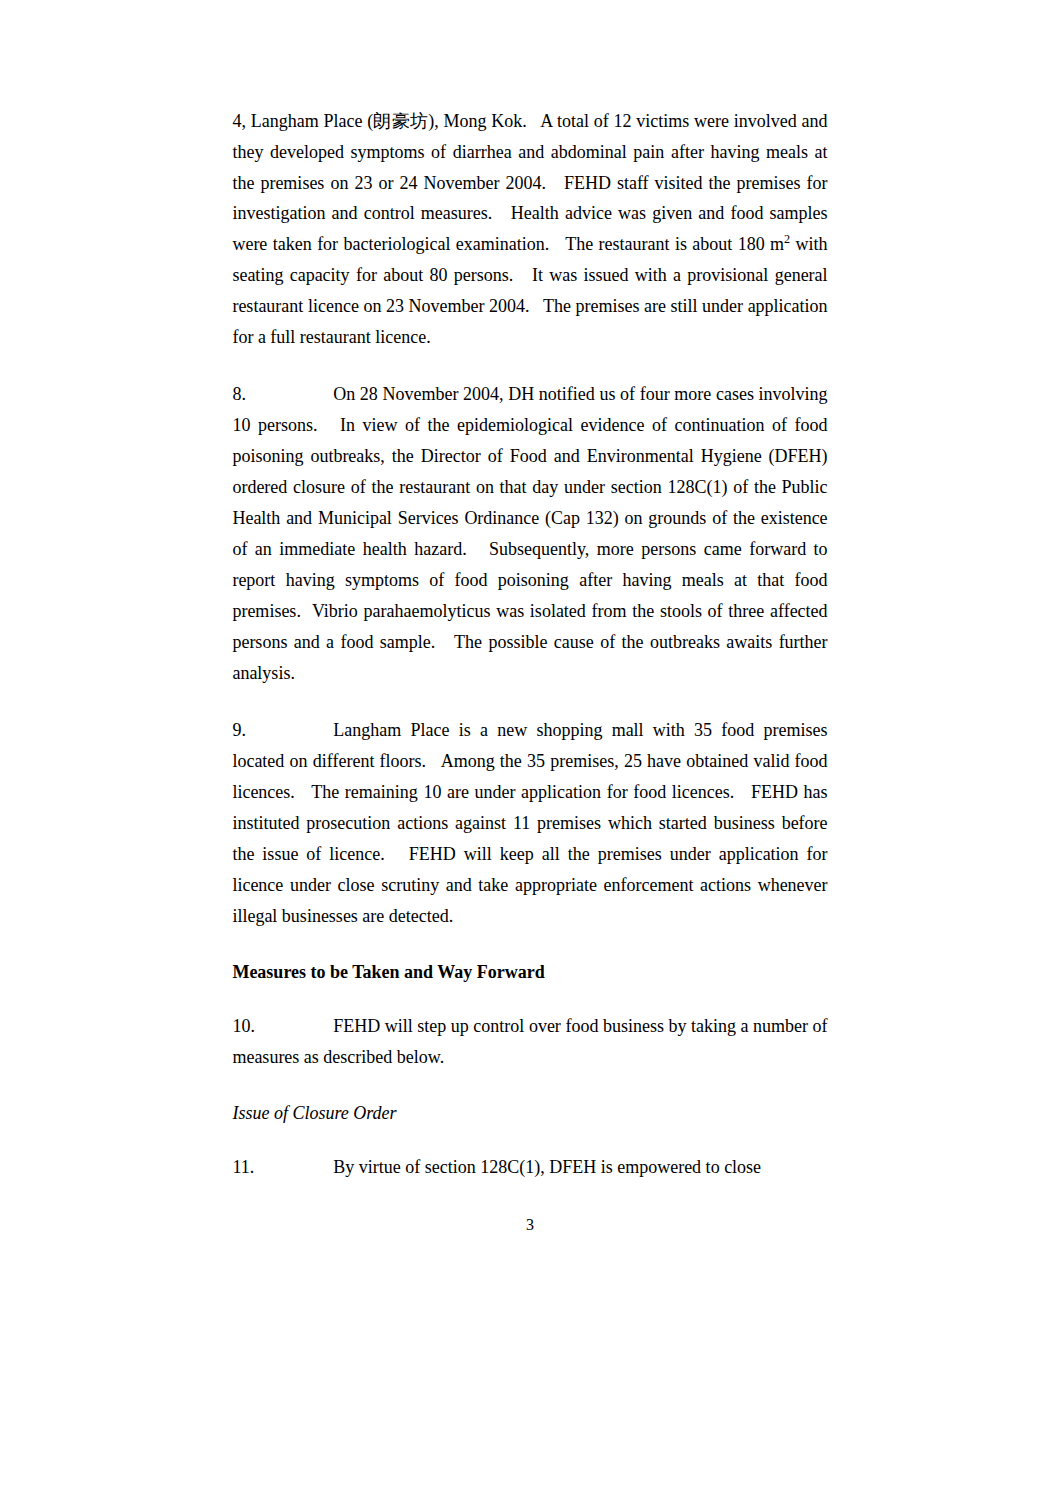4, Langham Place (朗豪坊), Mong Kok. A total of 12 victims were involved and they developed symptoms of diarrhea and abdominal pain after having meals at the premises on 23 or 24 November 2004. FEHD staff visited the premises for investigation and control measures. Health advice was given and food samples were taken for bacteriological examination. The restaurant is about 180 m2 with seating capacity for about 80 persons. It was issued with a provisional general restaurant licence on 23 November 2004. The premises are still under application for a full restaurant licence.
8. On 28 November 2004, DH notified us of four more cases involving 10 persons. In view of the epidemiological evidence of continuation of food poisoning outbreaks, the Director of Food and Environmental Hygiene (DFEH) ordered closure of the restaurant on that day under section 128C(1) of the Public Health and Municipal Services Ordinance (Cap 132) on grounds of the existence of an immediate health hazard. Subsequently, more persons came forward to report having symptoms of food poisoning after having meals at that food premises. Vibrio parahaemolyticus was isolated from the stools of three affected persons and a food sample. The possible cause of the outbreaks awaits further analysis.
9. Langham Place is a new shopping mall with 35 food premises located on different floors. Among the 35 premises, 25 have obtained valid food licences. The remaining 10 are under application for food licences. FEHD has instituted prosecution actions against 11 premises which started business before the issue of licence. FEHD will keep all the premises under application for licence under close scrutiny and take appropriate enforcement actions whenever illegal businesses are detected.
Measures to be Taken and Way Forward
10. FEHD will step up control over food business by taking a number of measures as described below.
Issue of Closure Order
11. By virtue of section 128C(1), DFEH is empowered to close
3